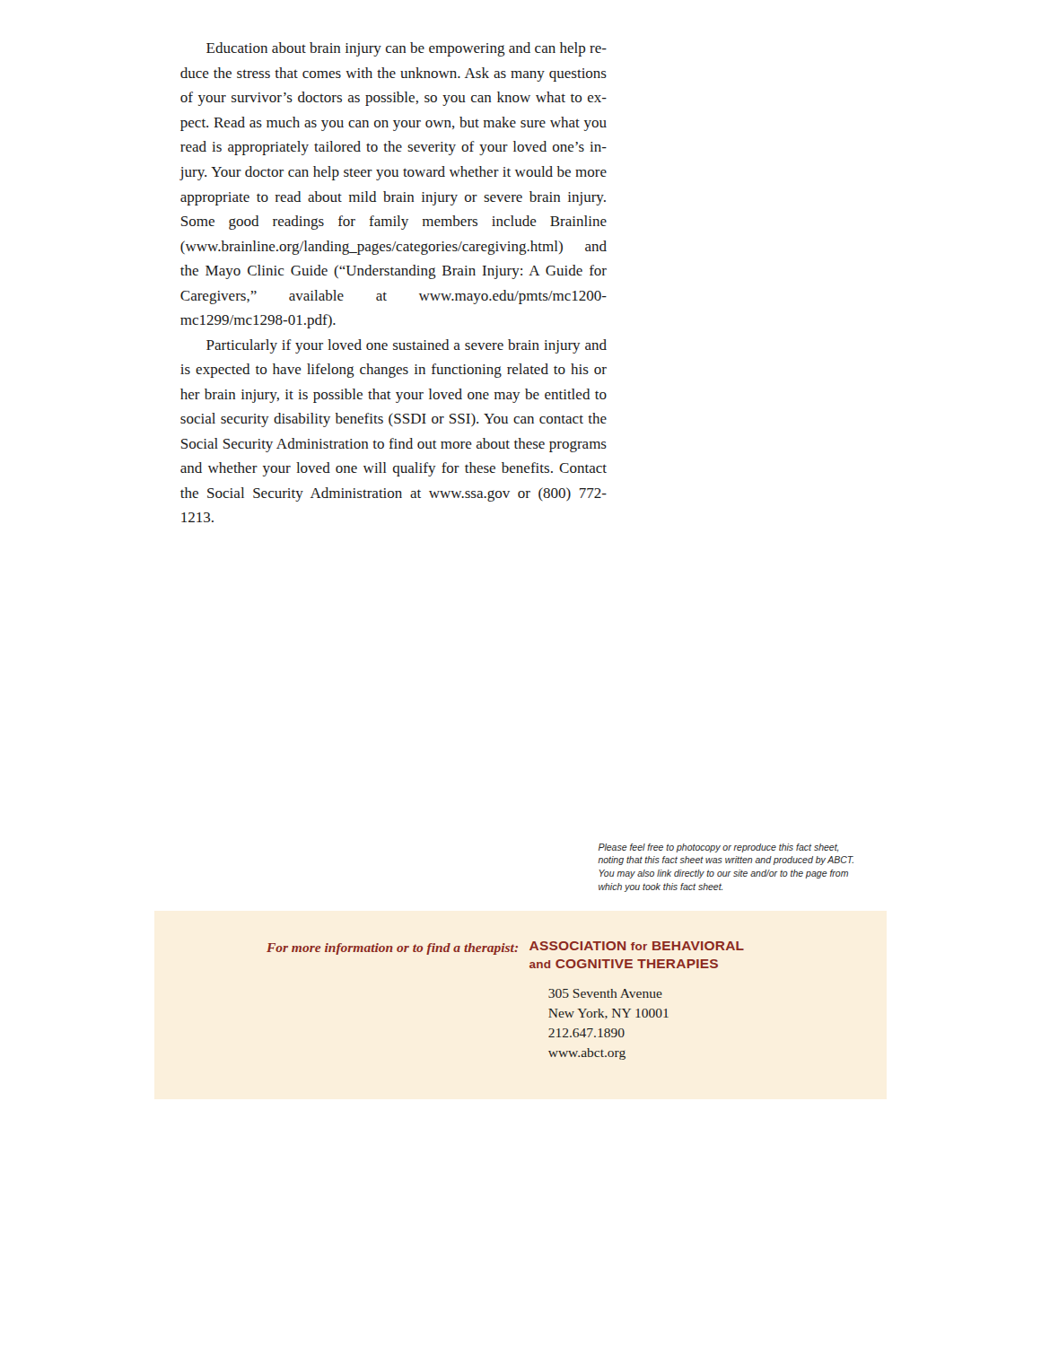Education about brain injury can be empowering and can help reduce the stress that comes with the unknown. Ask as many questions of your survivor’s doctors as possible, so you can know what to expect. Read as much as you can on your own, but make sure what you read is appropriately tailored to the severity of your loved one’s injury. Your doctor can help steer you toward whether it would be more appropriate to read about mild brain injury or severe brain injury. Some good readings for family members include Brainline (www.brainline.org/landing_pages/categories/caregiving.html) and the Mayo Clinic Guide (“Understanding Brain Injury: A Guide for Caregivers,” available at www.mayo.edu/pmts/mc1200-mc1299/mc1298-01.pdf).
Particularly if your loved one sustained a severe brain injury and is expected to have lifelong changes in functioning related to his or her brain injury, it is possible that your loved one may be entitled to social security disability benefits (SSDI or SSI). You can contact the Social Security Administration to find out more about these programs and whether your loved one will qualify for these benefits. Contact the Social Security Administration at www.ssa.gov or (800) 772-1213.
Please feel free to photocopy or reproduce this fact sheet, noting that this fact sheet was written and produced by ABCT. You may also link directly to our site and/or to the page from which you took this fact sheet.
For more information or to find a therapist:
ASSOCIATION for BEHAVIORAL
and COGNITIVE THERAPIES
305 Seventh Avenue
New York, NY 10001
212.647.1890
www.abct.org